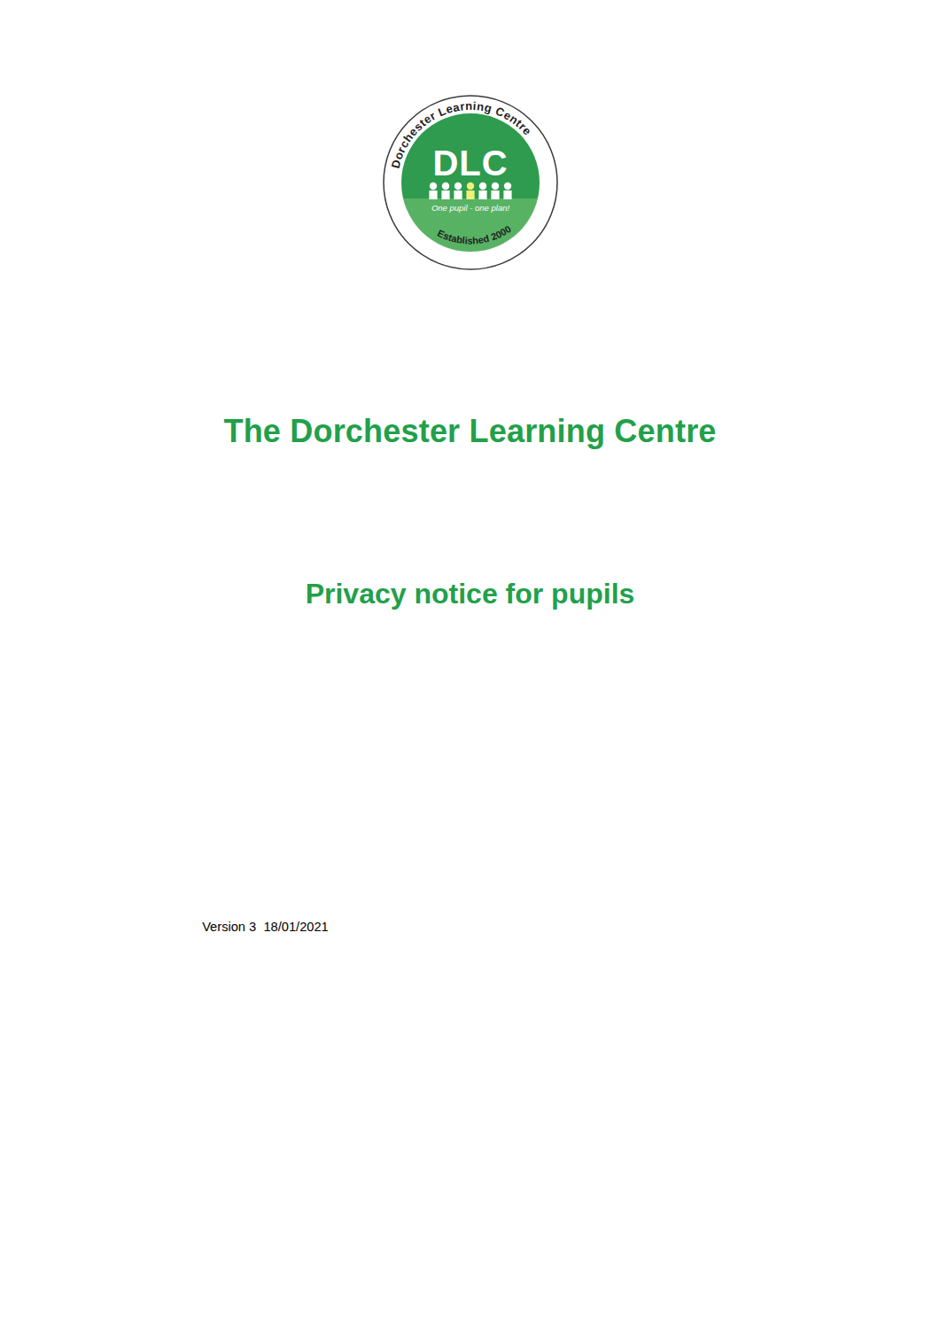Dorchester Learning Centre DLC One pupil - one plan! Established 2000
The Dorchester Learning Centre
Privacy notice for pupils
Version 3 18/01/2021